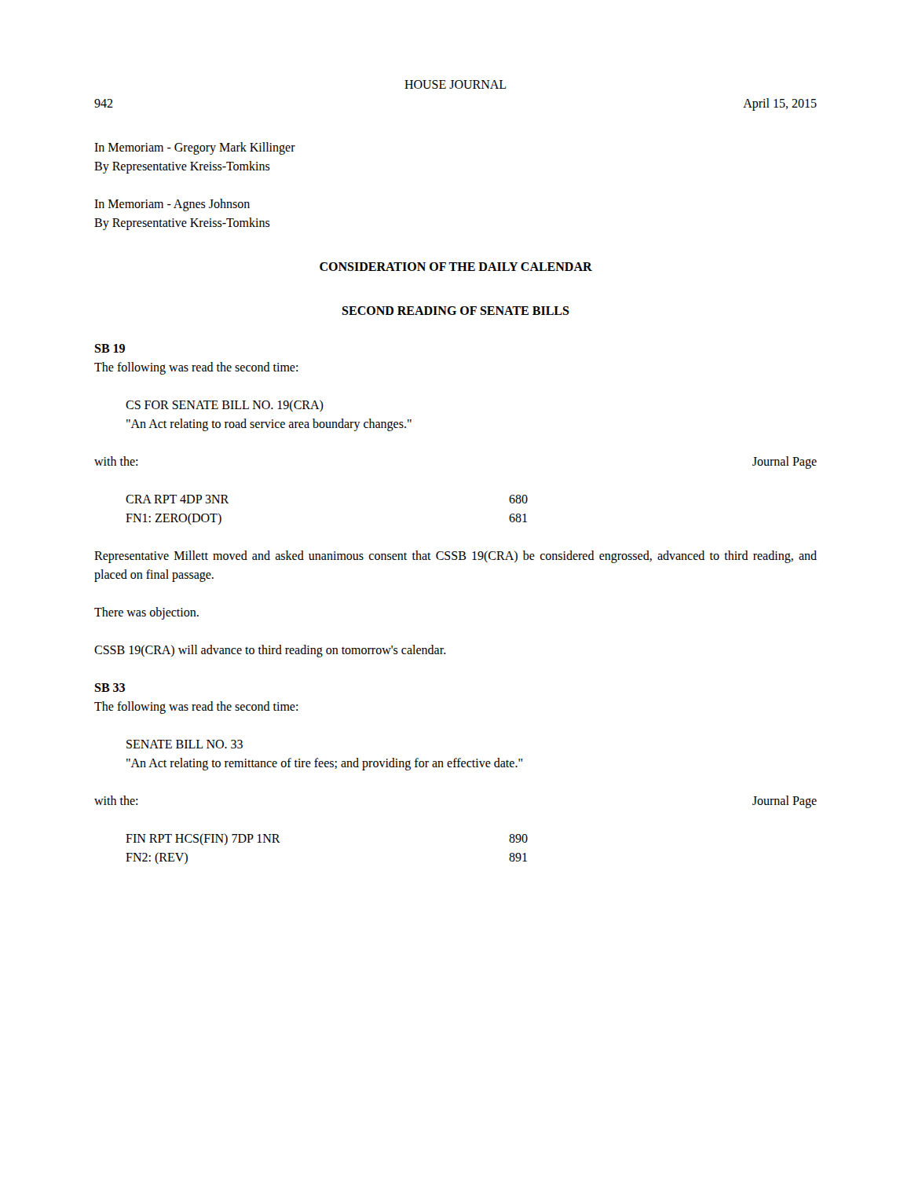HOUSE JOURNAL
942 April 15, 2015
In Memoriam - Gregory Mark Killinger
By Representative Kreiss-Tomkins
In Memoriam - Agnes Johnson
By Representative Kreiss-Tomkins
CONSIDERATION OF THE DAILY CALENDAR
SECOND READING OF SENATE BILLS
SB 19
The following was read the second time:
CS FOR SENATE BILL NO. 19(CRA)
"An Act relating to road service area boundary changes."
with the: Journal Page
CRA RPT 4DP 3NR 680
FN1: ZERO(DOT) 681
Representative Millett moved and asked unanimous consent that CSSB 19(CRA) be considered engrossed, advanced to third reading, and placed on final passage.
There was objection.
CSSB 19(CRA) will advance to third reading on tomorrow's calendar.
SB 33
The following was read the second time:
SENATE BILL NO. 33
"An Act relating to remittance of tire fees; and providing for an effective date."
with the: Journal Page
FIN RPT HCS(FIN) 7DP 1NR 890
FN2: (REV) 891